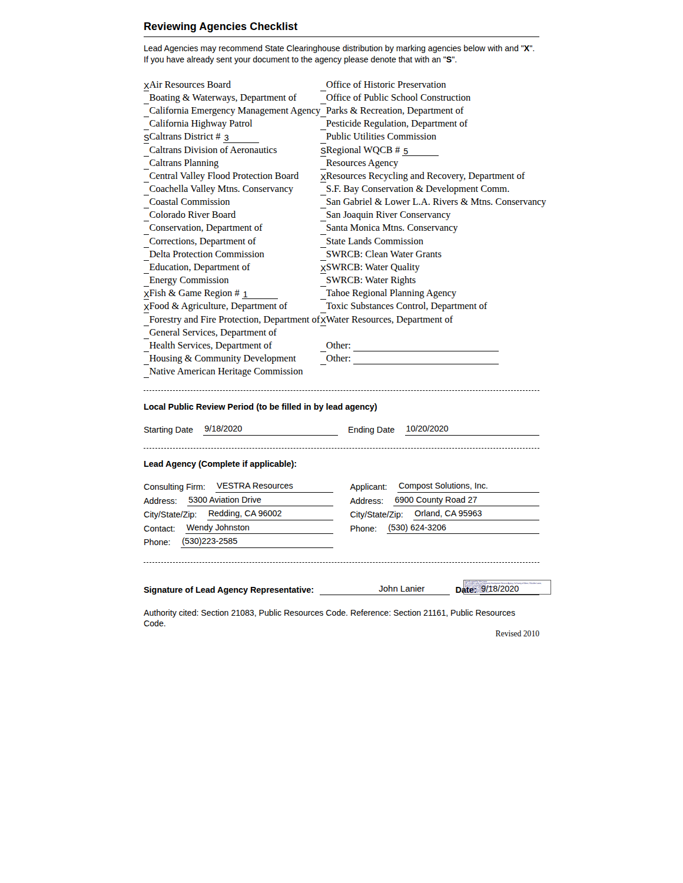Reviewing Agencies Checklist
Lead Agencies may recommend State Clearinghouse distribution by marking agencies below with and "X".
If you have already sent your document to the agency please denote that with an "S".
| X | | Air Resources Board | | | | Office of Historic Preservation |
| | | Boating & Waterways, Department of | | | | Office of Public School Construction |
| | | California Emergency Management Agency | | | | Parks & Recreation, Department of |
| | | California Highway Patrol | | | | Pesticide Regulation, Department of |
| S | | Caltrans District # 3 | | | | Public Utilities Commission |
| | | Caltrans Division of Aeronautics | | S | | Regional WQCB # 5 |
| | | Caltrans Planning | | | | Resources Agency |
| | | Central Valley Flood Protection Board | | X | | Resources Recycling and Recovery, Department of |
| | | Coachella Valley Mtns. Conservancy | | | | S.F. Bay Conservation & Development Comm. |
| | | Coastal Commission | | | | San Gabriel & Lower L.A. Rivers & Mtns. Conservancy |
| | | Colorado River Board | | | | San Joaquin River Conservancy |
| | | Conservation, Department of | | | | Santa Monica Mtns. Conservancy |
| | | Corrections, Department of | | | | State Lands Commission |
| | | Delta Protection Commission | | | | SWRCB: Clean Water Grants |
| | | Education, Department of | | X | | SWRCB: Water Quality |
| | | Energy Commission | | | | SWRCB: Water Rights |
| X | | Fish & Game Region # 1 | | | | Tahoe Regional Planning Agency |
| X | | Food & Agriculture, Department of | | | | Toxic Substances Control, Department of |
| | | Forestry and Fire Protection, Department of | | X | | Water Resources, Department of |
| | | General Services, Department of | | | | |
| | | Health Services, Department of | | | | Other: |
| | | Housing & Community Development | | | | Other: |
| | | Native American Heritage Commission | | | | |
Local Public Review Period (to be filled in by lead agency)
Starting Date 9/18/2020 Ending Date 10/20/2020
Lead Agency (Complete if applicable):
Consulting Firm: VESTRA Resources
Address: 5300 Aviation Drive
City/State/Zip: Redding, CA 96002
Contact: Wendy Johnston
Phone: (530)223-2585
Applicant: Compost Solutions, Inc.
Address: 6900 County Road 27
City/State/Zip: Orland, CA 95963
Phone: (530) 624-3206
Phone:
Signature of Lead Agency Representative: John Lanier Digitally signed by John Lanier
DN: cn=John Lanier, o=Community Development Services Agency, O=County of Glenn, OU=John Lanier, E=jlanier@countyofglenn.net
Reason: I am the author of this document
Location: Willows, California
Date: 2020.09.18 10:14:32
Foxit PhantomPDF Version: 9.6.0 Date: 9/18/2020
Authority cited: Section 21083, Public Resources Code. Reference: Section 21161, Public Resources Code.
Revised 2010